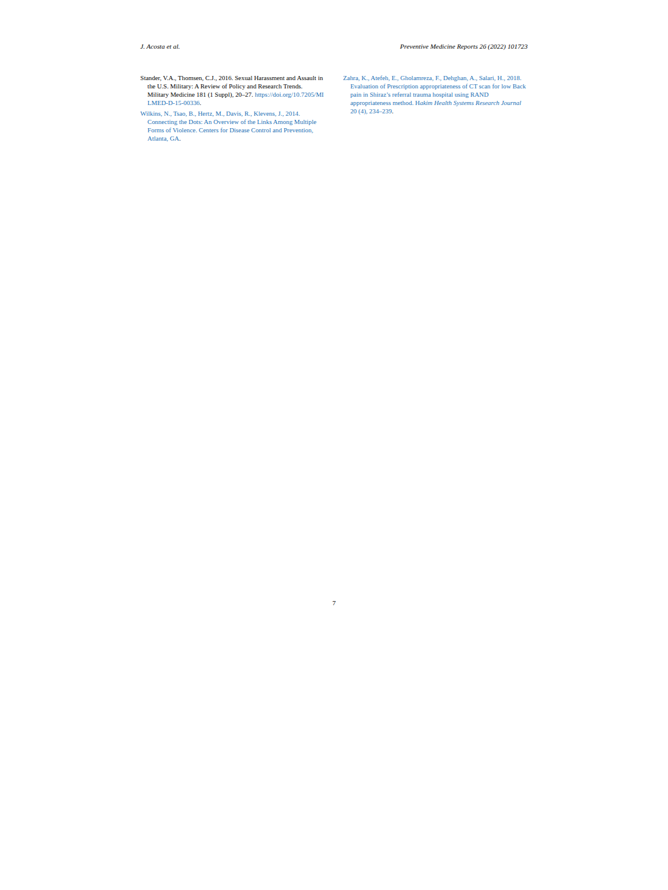J. Acosta et al.
Preventive Medicine Reports 26 (2022) 101723
Stander, V.A., Thomsen, C.J., 2016. Sexual Harassment and Assault in the U.S. Military: A Review of Policy and Research Trends. Military Medicine 181 (1 Suppl), 20–27. https://doi.org/10.7205/MILMED-D-15-00336.
Wilkins, N., Tsao, B., Hertz, M., Davis, R., Klevens, J., 2014. Connecting the Dots: An Overview of the Links Among Multiple Forms of Violence. Centers for Disease Control and Prevention, Atlanta, GA.
Zahra, K., Atefeh, E., Gholamreza, F., Dehghan, A., Salari, H., 2018. Evaluation of Prescription appropriateness of CT scan for low Back pain in Shiraz’s referral trauma hospital using RAND appropriateness method. Hakim Health Systems Research Journal 20 (4), 234–239.
7